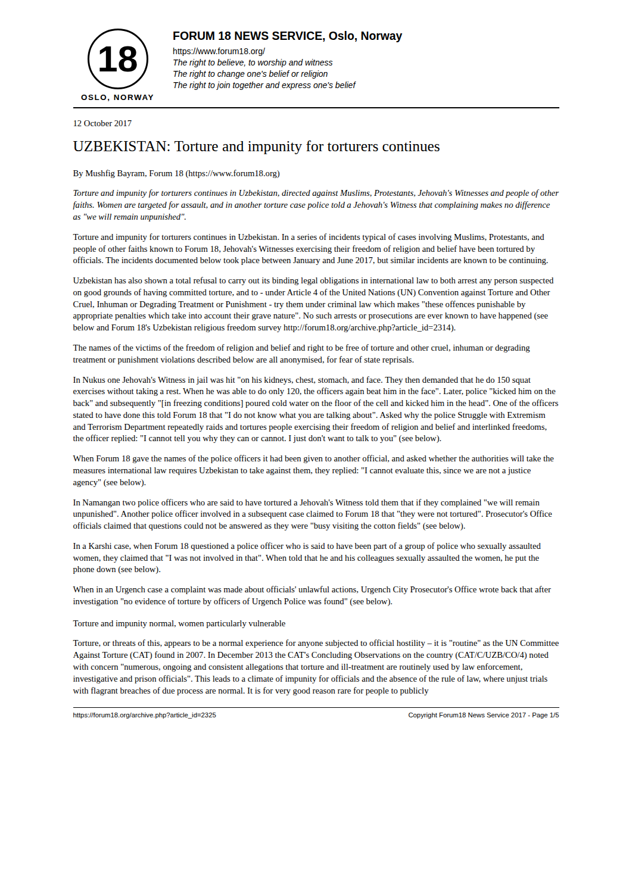18
OSLO, NORWAY
FORUM 18 NEWS SERVICE, Oslo, Norway
https://www.forum18.org/
The right to believe, to worship and witness
The right to change one's belief or religion
The right to join together and express one's belief
12 October 2017
UZBEKISTAN: Torture and impunity for torturers continues
By Mushfig Bayram, Forum 18 (https://www.forum18.org)
Torture and impunity for torturers continues in Uzbekistan, directed against Muslims, Protestants, Jehovah's Witnesses and people of other faiths. Women are targeted for assault, and in another torture case police told a Jehovah's Witness that complaining makes no difference as "we will remain unpunished".
Torture and impunity for torturers continues in Uzbekistan. In a series of incidents typical of cases involving Muslims, Protestants, and people of other faiths known to Forum 18, Jehovah's Witnesses exercising their freedom of religion and belief have been tortured by officials. The incidents documented below took place between January and June 2017, but similar incidents are known to be continuing.
Uzbekistan has also shown a total refusal to carry out its binding legal obligations in international law to both arrest any person suspected on good grounds of having committed torture, and to - under Article 4 of the United Nations (UN) Convention against Torture and Other Cruel, Inhuman or Degrading Treatment or Punishment - try them under criminal law which makes "these offences punishable by appropriate penalties which take into account their grave nature". No such arrests or prosecutions are ever known to have happened (see below and Forum 18's Uzbekistan religious freedom survey http://forum18.org/archive.php?article_id=2314).
The names of the victims of the freedom of religion and belief and right to be free of torture and other cruel, inhuman or degrading treatment or punishment violations described below are all anonymised, for fear of state reprisals.
In Nukus one Jehovah's Witness in jail was hit "on his kidneys, chest, stomach, and face. They then demanded that he do 150 squat exercises without taking a rest. When he was able to do only 120, the officers again beat him in the face". Later, police "kicked him on the back" and subsequently "[in freezing conditions] poured cold water on the floor of the cell and kicked him in the head". One of the officers stated to have done this told Forum 18 that "I do not know what you are talking about". Asked why the police Struggle with Extremism and Terrorism Department repeatedly raids and tortures people exercising their freedom of religion and belief and interlinked freedoms, the officer replied: "I cannot tell you why they can or cannot. I just don't want to talk to you" (see below).
When Forum 18 gave the names of the police officers it had been given to another official, and asked whether the authorities will take the measures international law requires Uzbekistan to take against them, they replied: "I cannot evaluate this, since we are not a justice agency" (see below).
In Namangan two police officers who are said to have tortured a Jehovah's Witness told them that if they complained "we will remain unpunished". Another police officer involved in a subsequent case claimed to Forum 18 that "they were not tortured". Prosecutor's Office officials claimed that questions could not be answered as they were "busy visiting the cotton fields" (see below).
In a Karshi case, when Forum 18 questioned a police officer who is said to have been part of a group of police who sexually assaulted women, they claimed that "I was not involved in that". When told that he and his colleagues sexually assaulted the women, he put the phone down (see below).
When in an Urgench case a complaint was made about officials' unlawful actions, Urgench City Prosecutor's Office wrote back that after investigation "no evidence of torture by officers of Urgench Police was found" (see below).
Torture and impunity normal, women particularly vulnerable
Torture, or threats of this, appears to be a normal experience for anyone subjected to official hostility – it is "routine" as the UN Committee Against Torture (CAT) found in 2007. In December 2013 the CAT's Concluding Observations on the country (CAT/C/UZB/CO/4) noted with concern "numerous, ongoing and consistent allegations that torture and ill-treatment are routinely used by law enforcement, investigative and prison officials". This leads to a climate of impunity for officials and the absence of the rule of law, where unjust trials with flagrant breaches of due process are normal. It is for very good reason rare for people to publicly
https://forum18.org/archive.php?article_id=2325 Copyright Forum18 News Service 2017 - Page 1/5